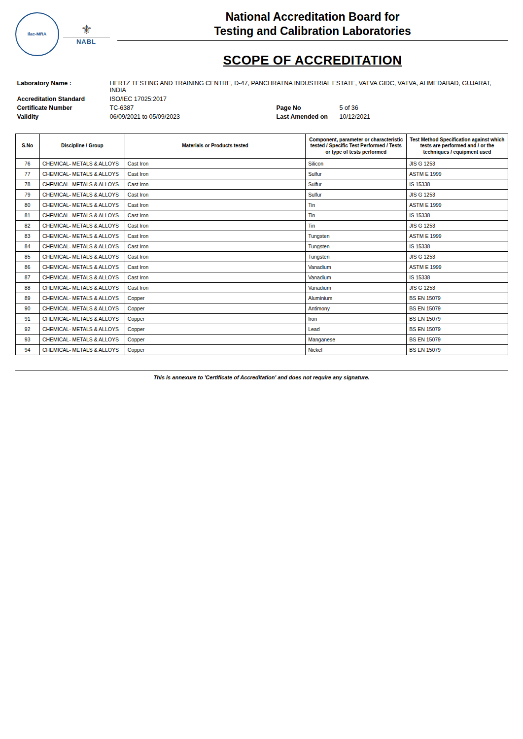ilac-MRA
⚜
NABL
National Accreditation Board for
Testing and Calibration Laboratories
SCOPE OF ACCREDITATION
| Laboratory Name : | HERTZ TESTING AND TRAINING CENTRE, D-47, PANCHRATNA INDUSTRIAL ESTATE, VATVA GIDC, VATVA, AHMEDABAD, GUJARAT, INDIA |
| Accreditation Standard | ISO/IEC 17025:2017 |
| Certificate Number | TC-6387 | Page No | 5 of 36 |
| Validity | 06/09/2021 to 05/09/2023 | Last Amended on | 10/12/2021 |
| S.No | Discipline / Group | Materials or Products tested | Component, parameter or characteristic tested / Specific Test Performed / Tests or type of tests performed | Test Method Specification against which tests are performed and / or the techniques / equipment used |
| --- | --- | --- | --- | --- |
| 76 | CHEMICAL- METALS & ALLOYS | Cast Iron | Silicon | JIS G 1253 |
| 77 | CHEMICAL- METALS & ALLOYS | Cast Iron | Sulfur | ASTM E 1999 |
| 78 | CHEMICAL- METALS & ALLOYS | Cast Iron | Sulfur | IS 15338 |
| 79 | CHEMICAL- METALS & ALLOYS | Cast Iron | Sulfur | JIS G 1253 |
| 80 | CHEMICAL- METALS & ALLOYS | Cast Iron | Tin | ASTM E 1999 |
| 81 | CHEMICAL- METALS & ALLOYS | Cast Iron | Tin | IS 15338 |
| 82 | CHEMICAL- METALS & ALLOYS | Cast Iron | Tin | JIS G 1253 |
| 83 | CHEMICAL- METALS & ALLOYS | Cast Iron | Tungsten | ASTM E 1999 |
| 84 | CHEMICAL- METALS & ALLOYS | Cast Iron | Tungsten | IS 15338 |
| 85 | CHEMICAL- METALS & ALLOYS | Cast Iron | Tungsten | JIS G 1253 |
| 86 | CHEMICAL- METALS & ALLOYS | Cast Iron | Vanadium | ASTM E 1999 |
| 87 | CHEMICAL- METALS & ALLOYS | Cast Iron | Vanadium | IS 15338 |
| 88 | CHEMICAL- METALS & ALLOYS | Cast Iron | Vanadium | JIS G 1253 |
| 89 | CHEMICAL- METALS & ALLOYS | Copper | Aluminium | BS EN 15079 |
| 90 | CHEMICAL- METALS & ALLOYS | Copper | Antimony | BS EN 15079 |
| 91 | CHEMICAL- METALS & ALLOYS | Copper | Iron | BS EN 15079 |
| 92 | CHEMICAL- METALS & ALLOYS | Copper | Lead | BS EN 15079 |
| 93 | CHEMICAL- METALS & ALLOYS | Copper | Manganese | BS EN 15079 |
| 94 | CHEMICAL- METALS & ALLOYS | Copper | Nickel | BS EN 15079 |
This is annexure to 'Certificate of Accreditation' and does not require any signature.